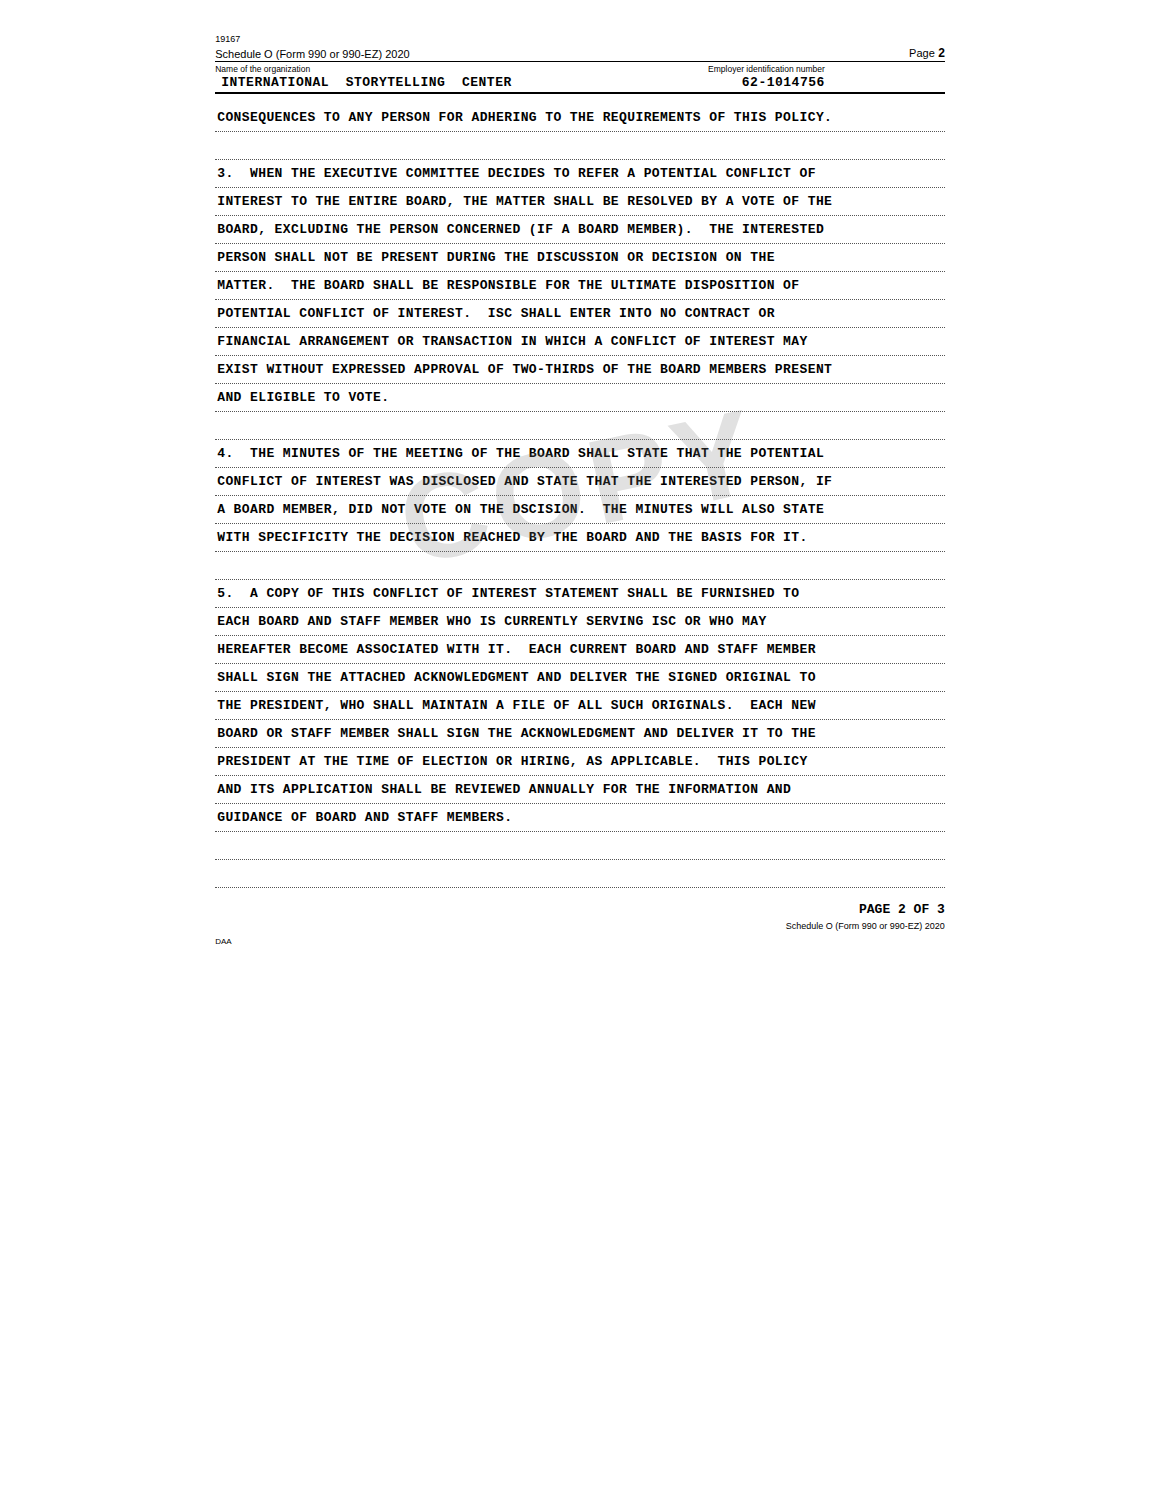19167
Schedule O (Form 990 or 990-EZ) 2020
Page 2
Name of the organization
Employer identification number
INTERNATIONAL STORYTELLING CENTER
62-1014756
COPY
CONSEQUENCES TO ANY PERSON FOR ADHERING TO THE REQUIREMENTS OF THIS POLICY.
3. WHEN THE EXECUTIVE COMMITTEE DECIDES TO REFER A POTENTIAL CONFLICT OF
INTEREST TO THE ENTIRE BOARD, THE MATTER SHALL BE RESOLVED BY A VOTE OF THE
BOARD, EXCLUDING THE PERSON CONCERNED (IF A BOARD MEMBER). THE INTERESTED
PERSON SHALL NOT BE PRESENT DURING THE DISCUSSION OR DECISION ON THE
MATTER. THE BOARD SHALL BE RESPONSIBLE FOR THE ULTIMATE DISPOSITION OF
POTENTIAL CONFLICT OF INTEREST. ISC SHALL ENTER INTO NO CONTRACT OR
FINANCIAL ARRANGEMENT OR TRANSACTION IN WHICH A CONFLICT OF INTEREST MAY
EXIST WITHOUT EXPRESSED APPROVAL OF TWO-THIRDS OF THE BOARD MEMBERS PRESENT
AND ELIGIBLE TO VOTE.
4. THE MINUTES OF THE MEETING OF THE BOARD SHALL STATE THAT THE POTENTIAL
CONFLICT OF INTEREST WAS DISCLOSED AND STATE THAT THE INTERESTED PERSON, IF
A BOARD MEMBER, DID NOT VOTE ON THE DSCISION. THE MINUTES WILL ALSO STATE
WITH SPECIFICITY THE DECISION REACHED BY THE BOARD AND THE BASIS FOR IT.
5. A COPY OF THIS CONFLICT OF INTEREST STATEMENT SHALL BE FURNISHED TO
EACH BOARD AND STAFF MEMBER WHO IS CURRENTLY SERVING ISC OR WHO MAY
HEREAFTER BECOME ASSOCIATED WITH IT. EACH CURRENT BOARD AND STAFF MEMBER
SHALL SIGN THE ATTACHED ACKNOWLEDGMENT AND DELIVER THE SIGNED ORIGINAL TO
THE PRESIDENT, WHO SHALL MAINTAIN A FILE OF ALL SUCH ORIGINALS. EACH NEW
BOARD OR STAFF MEMBER SHALL SIGN THE ACKNOWLEDGMENT AND DELIVER IT TO THE
PRESIDENT AT THE TIME OF ELECTION OR HIRING, AS APPLICABLE. THIS POLICY
AND ITS APPLICATION SHALL BE REVIEWED ANNUALLY FOR THE INFORMATION AND
GUIDANCE OF BOARD AND STAFF MEMBERS.
PAGE 2 OF 3
Schedule O (Form 990 or 990-EZ) 2020
DAA